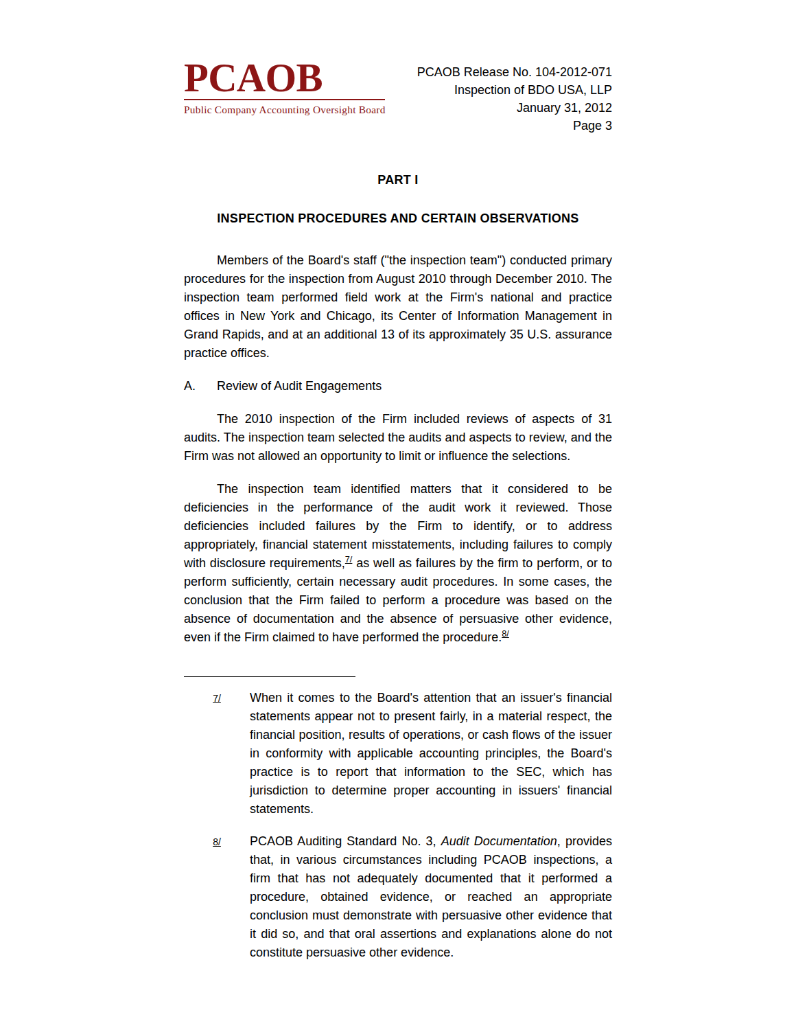PCAOB
Public Company Accounting Oversight Board
PCAOB Release No. 104-2012-071
Inspection of BDO USA, LLP
January 31, 2012
Page 3
PART I
INSPECTION PROCEDURES AND CERTAIN OBSERVATIONS
Members of the Board's staff ("the inspection team") conducted primary procedures for the inspection from August 2010 through December 2010. The inspection team performed field work at the Firm's national and practice offices in New York and Chicago, its Center of Information Management in Grand Rapids, and at an additional 13 of its approximately 35 U.S. assurance practice offices.
A.
Review of Audit Engagements
The 2010 inspection of the Firm included reviews of aspects of 31 audits. The inspection team selected the audits and aspects to review, and the Firm was not allowed an opportunity to limit or influence the selections.
The inspection team identified matters that it considered to be deficiencies in the performance of the audit work it reviewed. Those deficiencies included failures by the Firm to identify, or to address appropriately, financial statement misstatements, including failures to comply with disclosure requirements,7/ as well as failures by the firm to perform, or to perform sufficiently, certain necessary audit procedures. In some cases, the conclusion that the Firm failed to perform a procedure was based on the absence of documentation and the absence of persuasive other evidence, even if the Firm claimed to have performed the procedure.8/
7/
When it comes to the Board's attention that an issuer's financial statements appear not to present fairly, in a material respect, the financial position, results of operations, or cash flows of the issuer in conformity with applicable accounting principles, the Board's practice is to report that information to the SEC, which has jurisdiction to determine proper accounting in issuers' financial statements.
8/
PCAOB Auditing Standard No. 3, Audit Documentation, provides that, in various circumstances including PCAOB inspections, a firm that has not adequately documented that it performed a procedure, obtained evidence, or reached an appropriate conclusion must demonstrate with persuasive other evidence that it did so, and that oral assertions and explanations alone do not constitute persuasive other evidence.